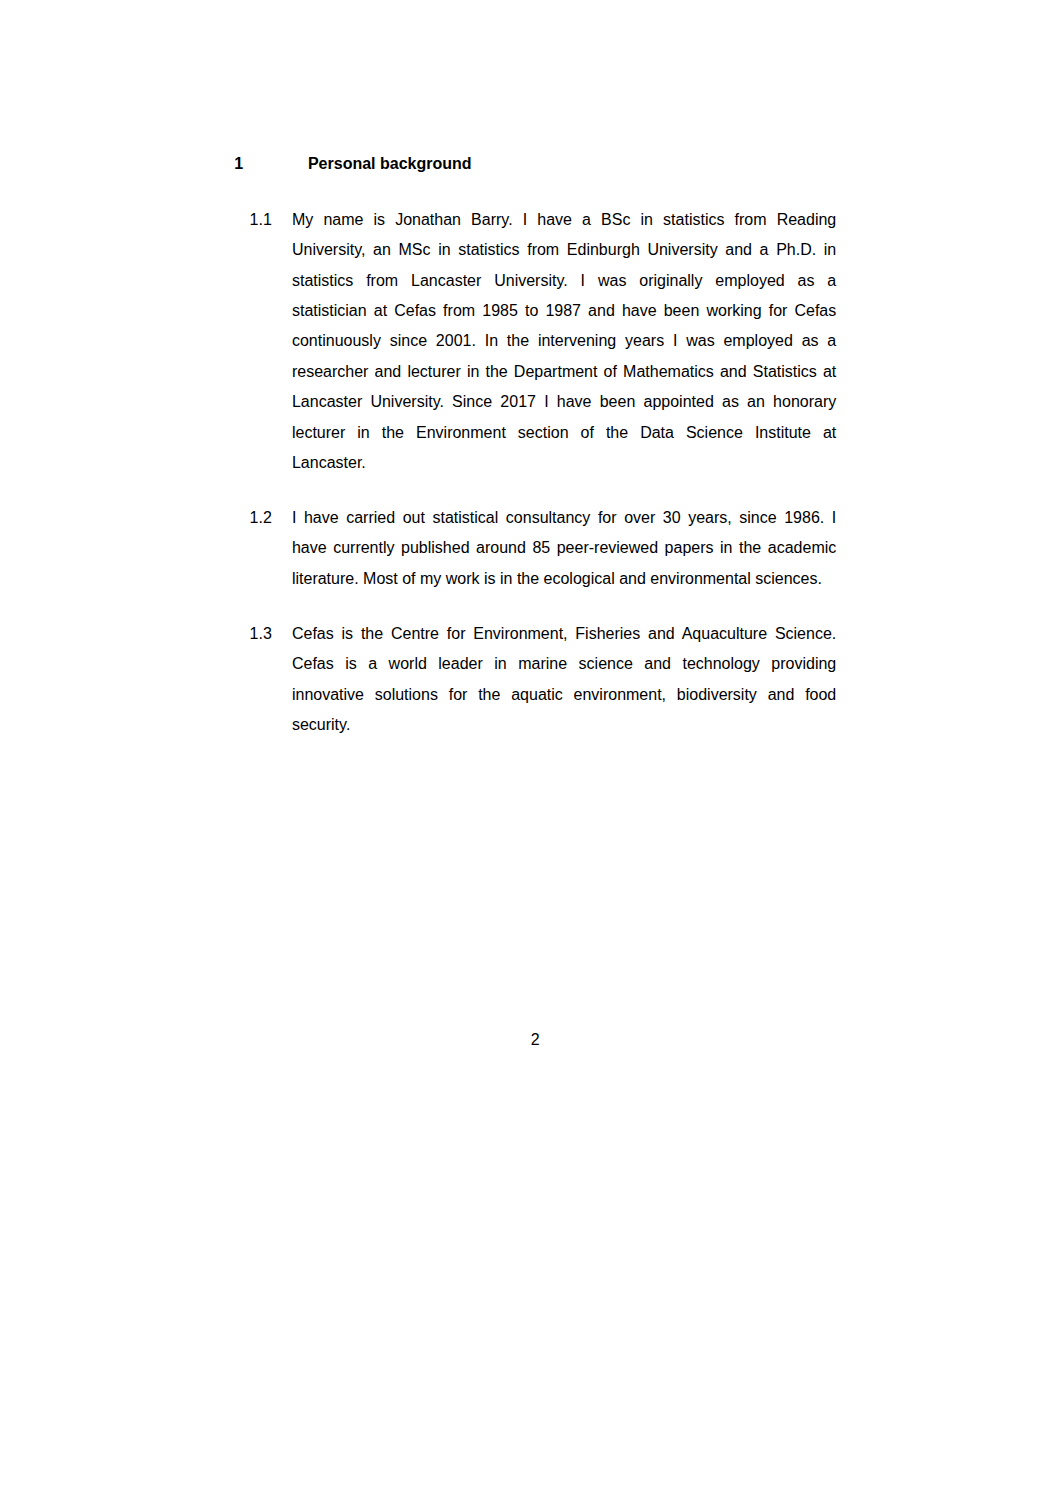1 Personal background
1.1 My name is Jonathan Barry. I have a BSc in statistics from Reading University, an MSc in statistics from Edinburgh University and a Ph.D. in statistics from Lancaster University. I was originally employed as a statistician at Cefas from 1985 to 1987 and have been working for Cefas continuously since 2001. In the intervening years I was employed as a researcher and lecturer in the Department of Mathematics and Statistics at Lancaster University. Since 2017 I have been appointed as an honorary lecturer in the Environment section of the Data Science Institute at Lancaster.
1.2 I have carried out statistical consultancy for over 30 years, since 1986. I have currently published around 85 peer-reviewed papers in the academic literature. Most of my work is in the ecological and environmental sciences.
1.3 Cefas is the Centre for Environment, Fisheries and Aquaculture Science. Cefas is a world leader in marine science and technology providing innovative solutions for the aquatic environment, biodiversity and food security.
2